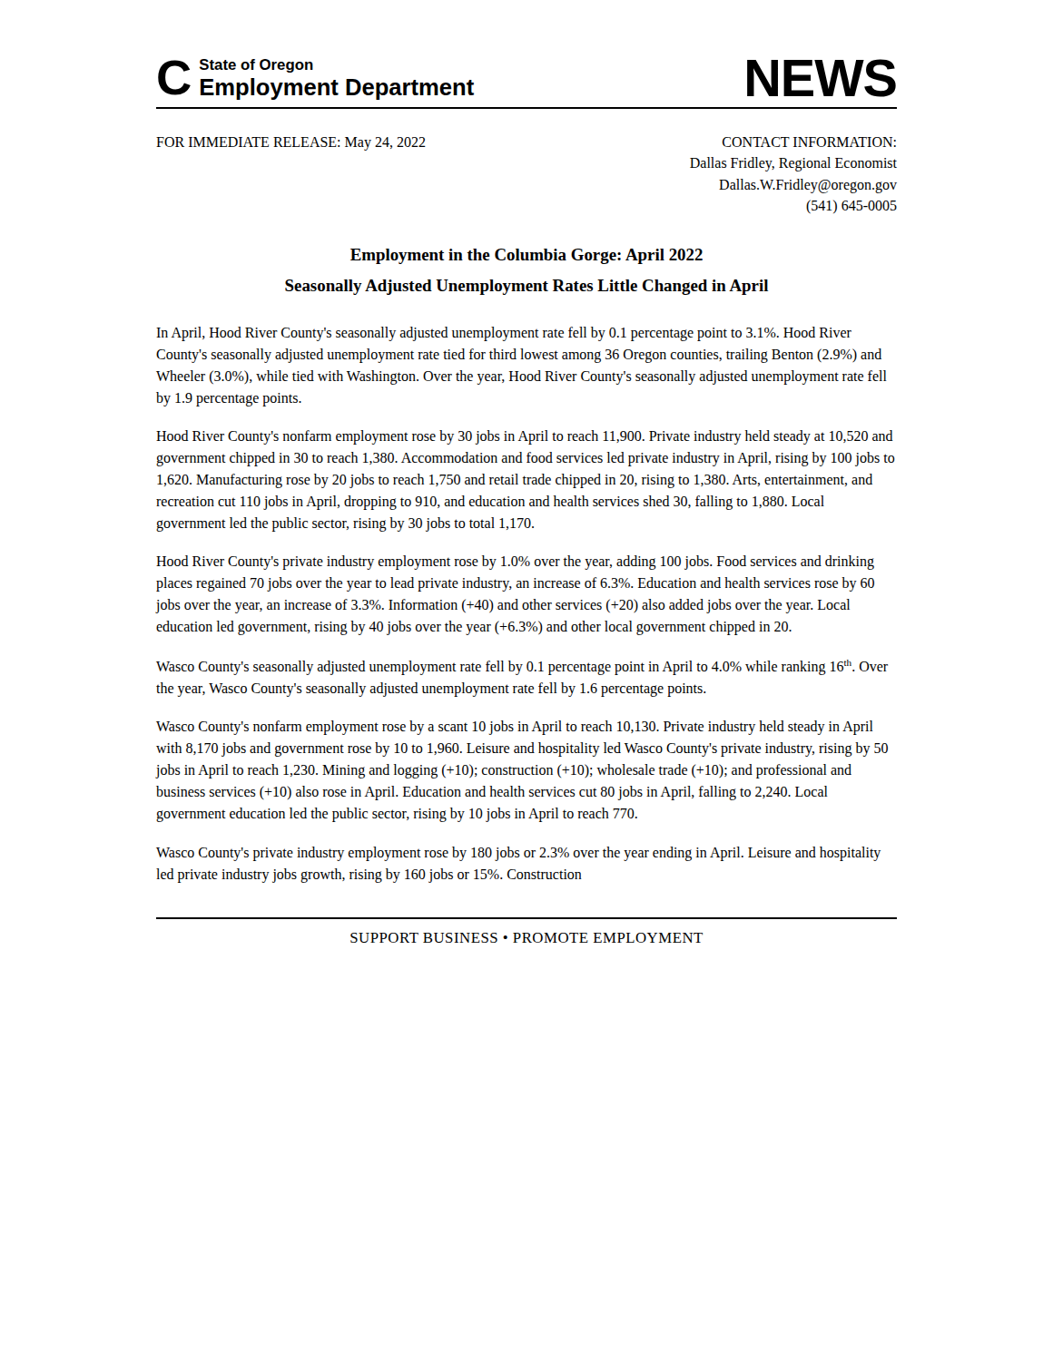C
State of Oregon
Employment Department
NEWS
FOR IMMEDIATE RELEASE: May 24, 2022
CONTACT INFORMATION:
Dallas Fridley, Regional Economist
Dallas.W.Fridley@oregon.gov
(541) 645-0005
Employment in the Columbia Gorge: April 2022
Seasonally Adjusted Unemployment Rates Little Changed in April
In April, Hood River County's seasonally adjusted unemployment rate fell by 0.1 percentage point to 3.1%. Hood River County's seasonally adjusted unemployment rate tied for third lowest among 36 Oregon counties, trailing Benton (2.9%) and Wheeler (3.0%), while tied with Washington. Over the year, Hood River County's seasonally adjusted unemployment rate fell by 1.9 percentage points.
Hood River County's nonfarm employment rose by 30 jobs in April to reach 11,900. Private industry held steady at 10,520 and government chipped in 30 to reach 1,380. Accommodation and food services led private industry in April, rising by 100 jobs to 1,620. Manufacturing rose by 20 jobs to reach 1,750 and retail trade chipped in 20, rising to 1,380. Arts, entertainment, and recreation cut 110 jobs in April, dropping to 910, and education and health services shed 30, falling to 1,880. Local government led the public sector, rising by 30 jobs to total 1,170.
Hood River County's private industry employment rose by 1.0% over the year, adding 100 jobs. Food services and drinking places regained 70 jobs over the year to lead private industry, an increase of 6.3%. Education and health services rose by 60 jobs over the year, an increase of 3.3%. Information (+40) and other services (+20) also added jobs over the year. Local education led government, rising by 40 jobs over the year (+6.3%) and other local government chipped in 20.
Wasco County's seasonally adjusted unemployment rate fell by 0.1 percentage point in April to 4.0% while ranking 16th. Over the year, Wasco County's seasonally adjusted unemployment rate fell by 1.6 percentage points.
Wasco County's nonfarm employment rose by a scant 10 jobs in April to reach 10,130. Private industry held steady in April with 8,170 jobs and government rose by 10 to 1,960. Leisure and hospitality led Wasco County's private industry, rising by 50 jobs in April to reach 1,230. Mining and logging (+10); construction (+10); wholesale trade (+10); and professional and business services (+10) also rose in April. Education and health services cut 80 jobs in April, falling to 2,240. Local government education led the public sector, rising by 10 jobs in April to reach 770.
Wasco County's private industry employment rose by 180 jobs or 2.3% over the year ending in April. Leisure and hospitality led private industry jobs growth, rising by 160 jobs or 15%. Construction
SUPPORT BUSINESS • PROMOTE EMPLOYMENT